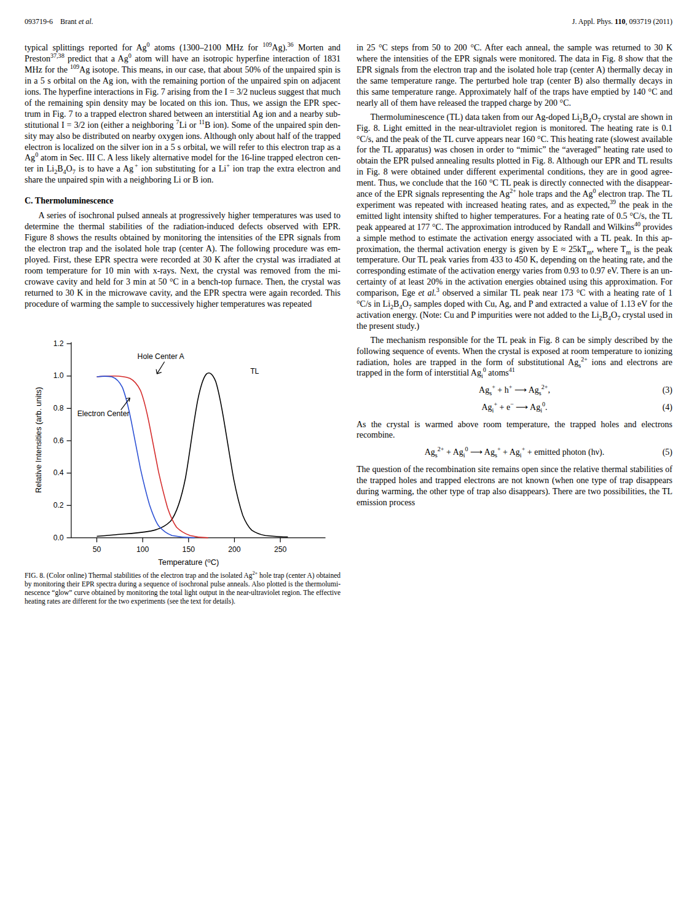093719-6 Brant et al.
J. Appl. Phys. 110, 093719 (2011)
typical splittings reported for Ag0 atoms (1300–2100 MHz for 109Ag).36 Morten and Preston37,38 predict that a Ag0 atom will have an isotropic hyperfine interaction of 1831 MHz for the 109Ag isotope. This means, in our case, that about 50% of the unpaired spin is in a 5 s orbital on the Ag ion, with the remaining portion of the unpaired spin on adjacent ions. The hyperfine interactions in Fig. 7 arising from the I = 3/2 nucleus suggest that much of the remaining spin density may be located on this ion. Thus, we assign the EPR spectrum in Fig. 7 to a trapped electron shared between an interstitial Ag ion and a nearby substitutional I = 3/2 ion (either a neighboring 7Li or 11B ion). Some of the unpaired spin density may also be distributed on nearby oxygen ions. Although only about half of the trapped electron is localized on the silver ion in a 5 s orbital, we will refer to this electron trap as a Ag0 atom in Sec. III C. A less likely alternative model for the 16-line trapped electron center in Li2B4O7 is to have a Ag + ion substituting for a Li+ ion trap the extra electron and share the unpaired spin with a neighboring Li or B ion.
C. Thermoluminescence
A series of isochronal pulsed anneals at progressively higher temperatures was used to determine the thermal stabilities of the radiation-induced defects observed with EPR. Figure 8 shows the results obtained by monitoring the intensities of the EPR signals from the electron trap and the isolated hole trap (center A). The following procedure was employed. First, these EPR spectra were recorded at 30 K after the crystal was irradiated at room temperature for 10 min with x-rays. Next, the crystal was removed from the microwave cavity and held for 3 min at 50 °C in a bench-top furnace. Then, the crystal was returned to 30 K in the microwave cavity, and the EPR spectra were again recorded. This procedure of warming the sample to successively higher temperatures was repeated
0.0 0.2 0.4 0.6 0.8 1.0 1.2 50 100 150 200 250 Temperature (oC) Relative Intensities (arb. units) Hole Center A TL Electron Center
FIG. 8. (Color online) Thermal stabilities of the electron trap and the isolated Ag2+ hole trap (center A) obtained by monitoring their EPR spectra during a sequence of isochronal pulse anneals. Also plotted is the thermoluminescence “glow” curve obtained by monitoring the total light output in the near-ultraviolet region. The effective heating rates are different for the two experiments (see the text for details).
in 25 °C steps from 50 to 200 °C. After each anneal, the sample was returned to 30 K where the intensities of the EPR signals were monitored. The data in Fig. 8 show that the EPR signals from the electron trap and the isolated hole trap (center A) thermally decay in the same temperature range. The perturbed hole trap (center B) also thermally decays in this same temperature range. Approximately half of the traps have emptied by 140 °C and nearly all of them have released the trapped charge by 200 °C.
Thermoluminescence (TL) data taken from our Ag-doped Li2B4O7 crystal are shown in Fig. 8. Light emitted in the near-ultraviolet region is monitored. The heating rate is 0.1 °C/s, and the peak of the TL curve appears near 160 °C. This heating rate (slowest available for the TL apparatus) was chosen in order to “mimic” the “averaged” heating rate used to obtain the EPR pulsed annealing results plotted in Fig. 8. Although our EPR and TL results in Fig. 8 were obtained under different experimental conditions, they are in good agreement. Thus, we conclude that the 160 °C TL peak is directly connected with the disappearance of the EPR signals representing the Ag2+ hole traps and the Ag0 electron trap. The TL experiment was repeated with increased heating rates, and as expected,39 the peak in the emitted light intensity shifted to higher temperatures. For a heating rate of 0.5 °C/s, the TL peak appeared at 177 °C. The approximation introduced by Randall and Wilkins40 provides a simple method to estimate the activation energy associated with a TL peak. In this approximation, the thermal activation energy is given by E ≈ 25kTm, where Tm is the peak temperature. Our TL peak varies from 433 to 450 K, depending on the heating rate, and the corresponding estimate of the activation energy varies from 0.93 to 0.97 eV. There is an uncertainty of at least 20% in the activation energies obtained using this approximation. For comparison, Ege et al.3 observed a similar TL peak near 173 °C with a heating rate of 1 °C/s in Li2B4O7 samples doped with Cu, Ag, and P and extracted a value of 1.13 eV for the activation energy. (Note: Cu and P impurities were not added to the Li2B4O7 crystal used in the present study.)
The mechanism responsible for the TL peak in Fig. 8 can be simply described by the following sequence of events. When the crystal is exposed at room temperature to ionizing radiation, holes are trapped in the form of substitutional Ags2+ ions and electrons are trapped in the form of interstitial Agi0 atoms41
Ags+ + h+ ⟶ Ags2+,
(3)
Agi+ + e− ⟶ Agi0.
(4)
As the crystal is warmed above room temperature, the trapped holes and electrons recombine.
Ags2+ + Agi0 ⟶ Ags+ + Agi+ + emitted photon (hν).
(5)
The question of the recombination site remains open since the relative thermal stabilities of the trapped holes and trapped electrons are not known (when one type of trap disappears during warming, the other type of trap also disappears). There are two possibilities, the TL emission process